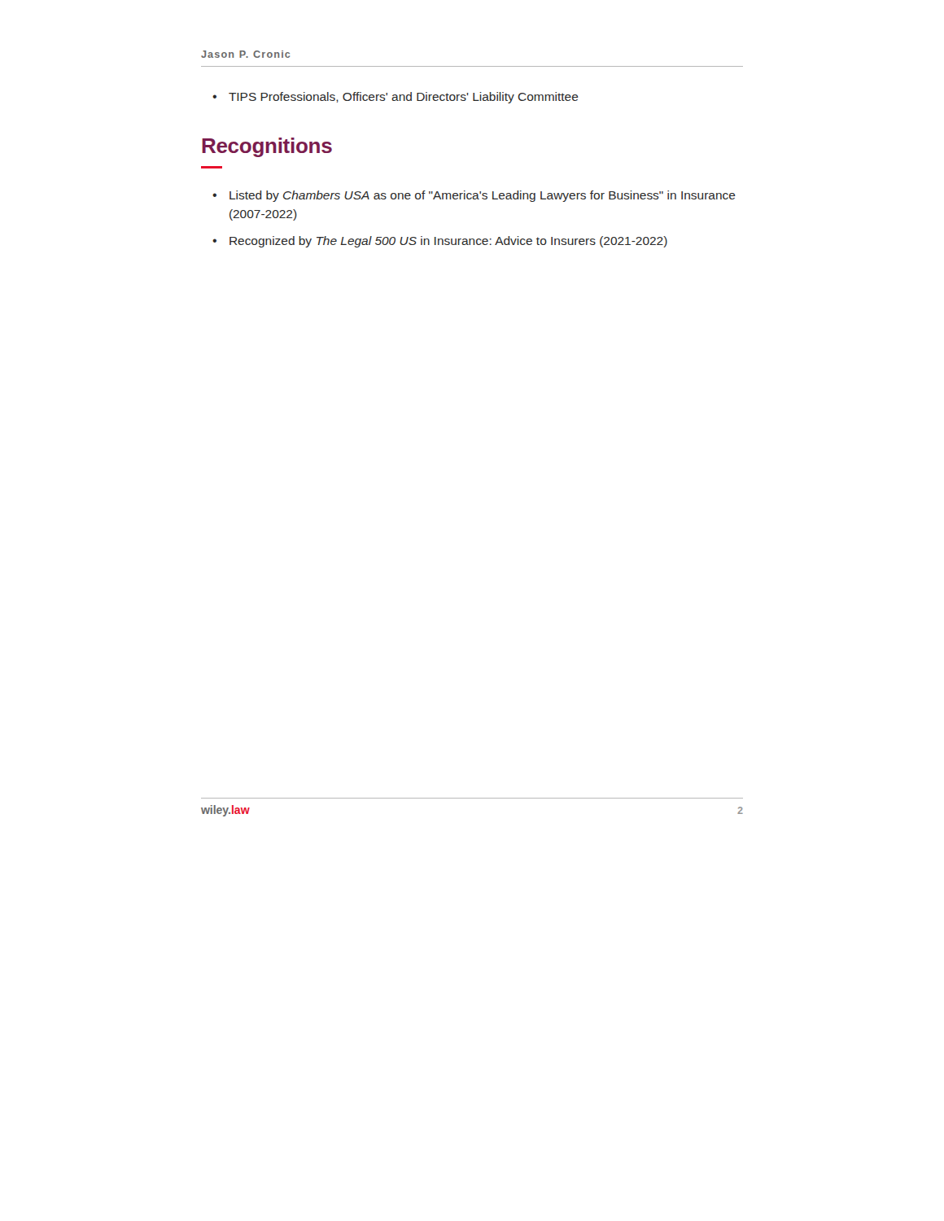Jason P. Cronic
TIPS Professionals, Officers' and Directors' Liability Committee
Recognitions
Listed by Chambers USA as one of "America's Leading Lawyers for Business" in Insurance (2007-2022)
Recognized by The Legal 500 US in Insurance: Advice to Insurers (2021-2022)
wiley.law
2